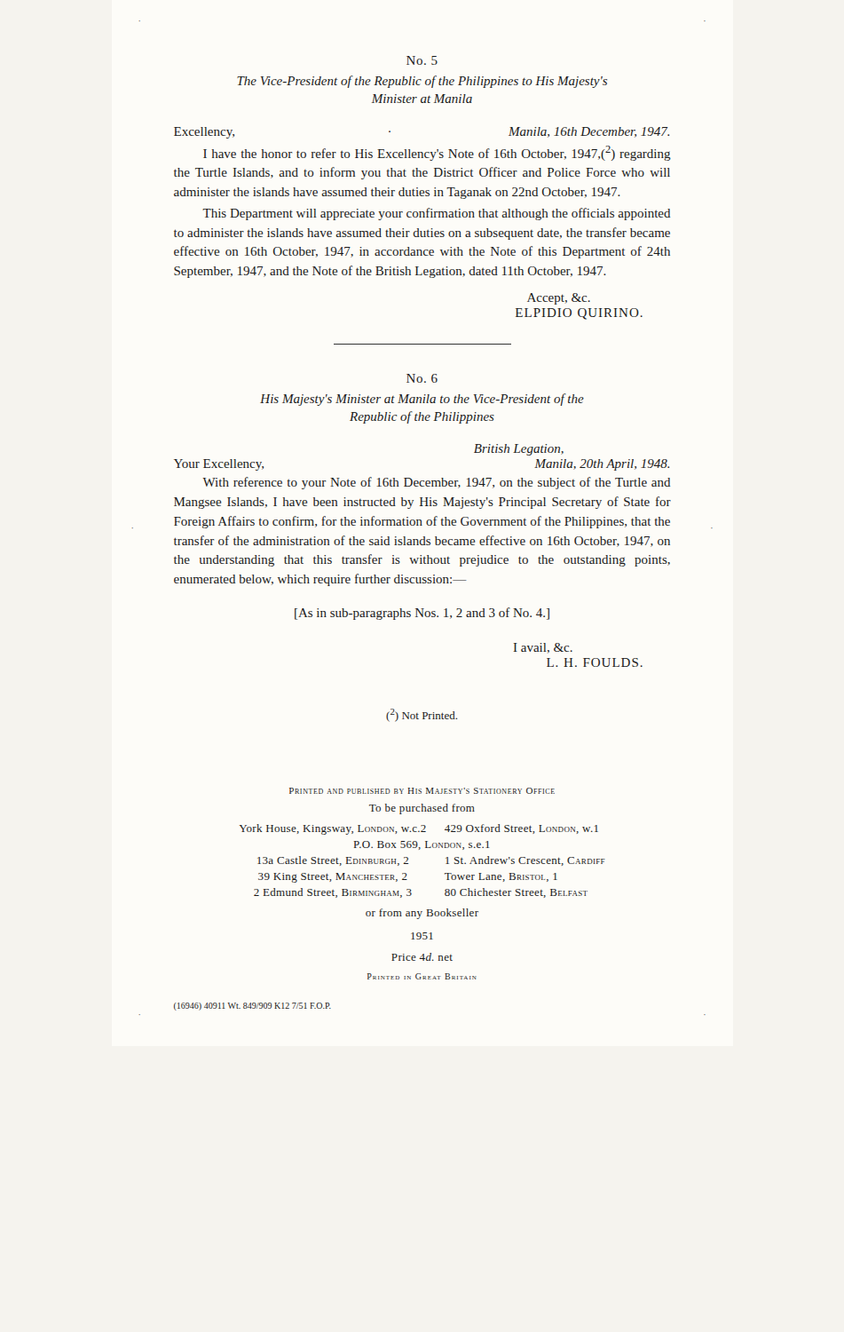· · · · · ·
No. 5
The Vice-President of the Republic of the Philippines to His Majesty's
Minister at Manila
Excellency, · Manila, 16th December, 1947.
I have the honor to refer to His Excellency's Note of 16th October, 1947,(2) regarding the Turtle Islands, and to inform you that the District Officer and Police Force who will administer the islands have assumed their duties in Taganak on 22nd October, 1947.
This Department will appreciate your confirmation that although the officials appointed to administer the islands have assumed their duties on a subsequent date, the transfer became effective on 16th October, 1947, in accordance with the Note of this Department of 24th September, 1947, and the Note of the British Legation, dated 11th October, 1947.
Accept, &c.
ELPIDIO QUIRINO.
No. 6
His Majesty's Minister at Manila to the Vice-President of the
Republic of the Philippines
British Legation,
Your Excellency, Manila, 20th April, 1948.
With reference to your Note of 16th December, 1947, on the subject of the Turtle and Mangsee Islands, I have been instructed by His Majesty's Principal Secretary of State for Foreign Affairs to confirm, for the information of the Government of the Philippines, that the transfer of the administration of the said islands became effective on 16th October, 1947, on the understanding that this transfer is without prejudice to the outstanding points, enumerated below, which require further discussion:—
[As in sub-paragraphs Nos. 1, 2 and 3 of No. 4.]
I avail, &c.
L. H. FOULDS.
(2) Not Printed.
Printed and published by His Majesty's Stationery Office
To be purchased from
| York House, Kingsway, London , w.c.2 | 429 Oxford Street, London , w.1 |
| P.O. Box 569, London , s.e.1 |
| 13a Castle Street, Edinburgh , 2 | 1 St. Andrew's Crescent, Cardiff |
| 39 King Street, Manchester , 2 | Tower Lane, Bristol , 1 |
| 2 Edmund Street, Birmingham , 3 | 80 Chichester Street, Belfast |
or from any Bookseller
1951
Price 4d. net
Printed in Great Britain
(16946) 40911 Wt. 849/909 K12 7/51 F.O.P.